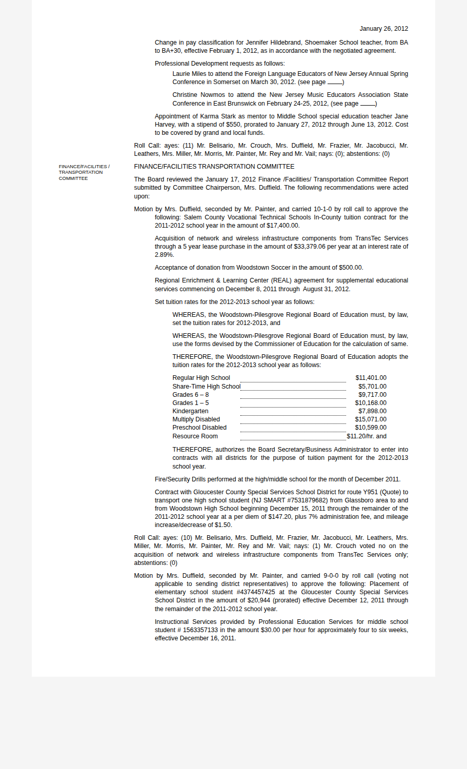January 26, 2012
Change in pay classification for Jennifer Hildebrand, Shoemaker School teacher, from BA to BA+30, effective February 1, 2012, as in accordance with the negotiated agreement.
Professional Development requests as follows:
Laurie Miles to attend the Foreign Language Educators of New Jersey Annual Spring Conference in Somerset on March 30, 2012. (see page )
Christine Nowmos to attend the New Jersey Music Educators Association State Conference in East Brunswick on February 24-25, 2012, (see page )
Appointment of Karma Stark as mentor to Middle School special education teacher Jane Harvey, with a stipend of $550, prorated to January 27, 2012 through June 13, 2012. Cost to be covered by grand and local funds.
Roll Call: ayes: (11) Mr. Belisario, Mr. Crouch, Mrs. Duffield, Mr. Frazier, Mr. Jacobucci, Mr. Leathers, Mrs. Miller, Mr. Morris, Mr. Painter, Mr. Rey and Mr. Vail; nays: (0); abstentions: (0)
FINANCE/FACILITIES / TRANSPORTATION COMMITTEE
FINANCE/FACILITIES TRANSPORTATION COMMITTEE
The Board reviewed the January 17, 2012 Finance /Facilities/ Transportation Committee Report submitted by Committee Chairperson, Mrs. Duffield. The following recommendations were acted upon:
Motion by Mrs. Duffield, seconded by Mr. Painter, and carried 10-1-0 by roll call to approve the following: Salem County Vocational Technical Schools In-County tuition contract for the 2011-2012 school year in the amount of $17,400.00.
Acquisition of network and wireless infrastructure components from TransTec Services through a 5 year lease purchase in the amount of $33,379.06 per year at an interest rate of 2.89%.
Acceptance of donation from Woodstown Soccer in the amount of $500.00.
Regional Enrichment & Learning Center (REAL) agreement for supplemental educational services commencing on December 8, 2011 through August 31, 2012.
Set tuition rates for the 2012-2013 school year as follows:
WHEREAS, the Woodstown-Pilesgrove Regional Board of Education must, by law, set the tuition rates for 2012-2013, and
WHEREAS, the Woodstown-Pilesgrove Regional Board of Education must, by law, use the forms devised by the Commissioner of Education for the calculation of same.
THEREFORE, the Woodstown-Pilesgrove Regional Board of Education adopts the tuition rates for the 2012-2013 school year as follows:
| Regular High School | | $11,401.00 |
| Share-Time High School | | $5,701.00 |
| Grades 6 – 8 | | $9,717.00 |
| Grades 1 – 5 | | $10,168.00 |
| Kindergarten | | $7,898.00 |
| Multiply Disabled | | $15,071.00 |
| Preschool Disabled | | $10,599.00 |
| Resource Room | | $11.20/hr. and |
THEREFORE, authorizes the Board Secretary/Business Administrator to enter into contracts with all districts for the purpose of tuition payment for the 2012-2013 school year.
Fire/Security Drills performed at the high/middle school for the month of December 2011.
Contract with Gloucester County Special Services School District for route Y951 (Quote) to transport one high school student (NJ SMART #7531879682) from Glassboro area to and from Woodstown High School beginning December 15, 2011 through the remainder of the 2011-2012 school year at a per diem of $147.20, plus 7% administration fee, and mileage increase/decrease of $1.50.
Roll Call: ayes: (10) Mr. Belisario, Mrs. Duffield, Mr. Frazier, Mr. Jacobucci, Mr. Leathers, Mrs. Miller, Mr. Morris, Mr. Painter, Mr. Rey and Mr. Vail; nays: (1) Mr. Crouch voted no on the acquisition of network and wireless infrastructure components from TransTec Services only; abstentions: (0)
Motion by Mrs. Duffield, seconded by Mr. Painter, and carried 9-0-0 by roll call (voting not applicable to sending district representatives) to approve the following: Placement of elementary school student #4374457425 at the Gloucester County Special Services School District in the amount of $20,944 (prorated) effective December 12, 2011 through the remainder of the 2011-2012 school year.
Instructional Services provided by Professional Education Services for middle school student # 1563357133 in the amount $30.00 per hour for approximately four to six weeks, effective December 16, 2011.